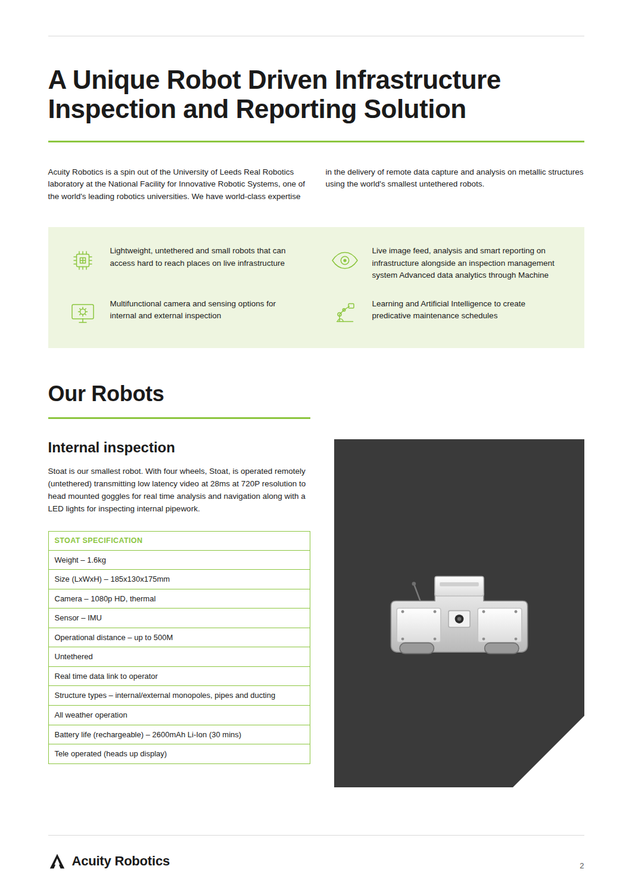A Unique Robot Driven Infrastructure Inspection and Reporting Solution
Acuity Robotics is a spin out of the University of Leeds Real Robotics laboratory at the National Facility for Innovative Robotic Systems, one of the world's leading robotics universities. We have world-class expertise
in the delivery of remote data capture and analysis on metallic structures using the world's smallest untethered robots.
Lightweight, untethered and small robots that can access hard to reach places on live infrastructure
Live image feed, analysis and smart reporting on infrastructure alongside an inspection management system Advanced data analytics through Machine
Multifunctional camera and sensing options for internal and external inspection
Learning and Artificial Intelligence to create predicative maintenance schedules
Our Robots
Internal inspection
Stoat is our smallest robot. With four wheels, Stoat, is operated remotely (untethered) transmitting low latency video at 28ms at 720P resolution to head mounted goggles for real time analysis and navigation along with a LED lights for inspecting internal pipework.
| Stoat specification |
| --- |
| Weight – 1.6kg |
| Size (LxWxH) – 185x130x175mm |
| Camera – 1080p HD, thermal |
| Sensor – IMU |
| Operational distance – up to 500M |
| Untethered |
| Real time data link to operator |
| Structure types – internal/external monopoles, pipes and ducting |
| All weather operation |
| Battery life (rechargeable) – 2600mAh Li-Ion (30 mins) |
| Tele operated (heads up display) |
Acuity Robotics
2